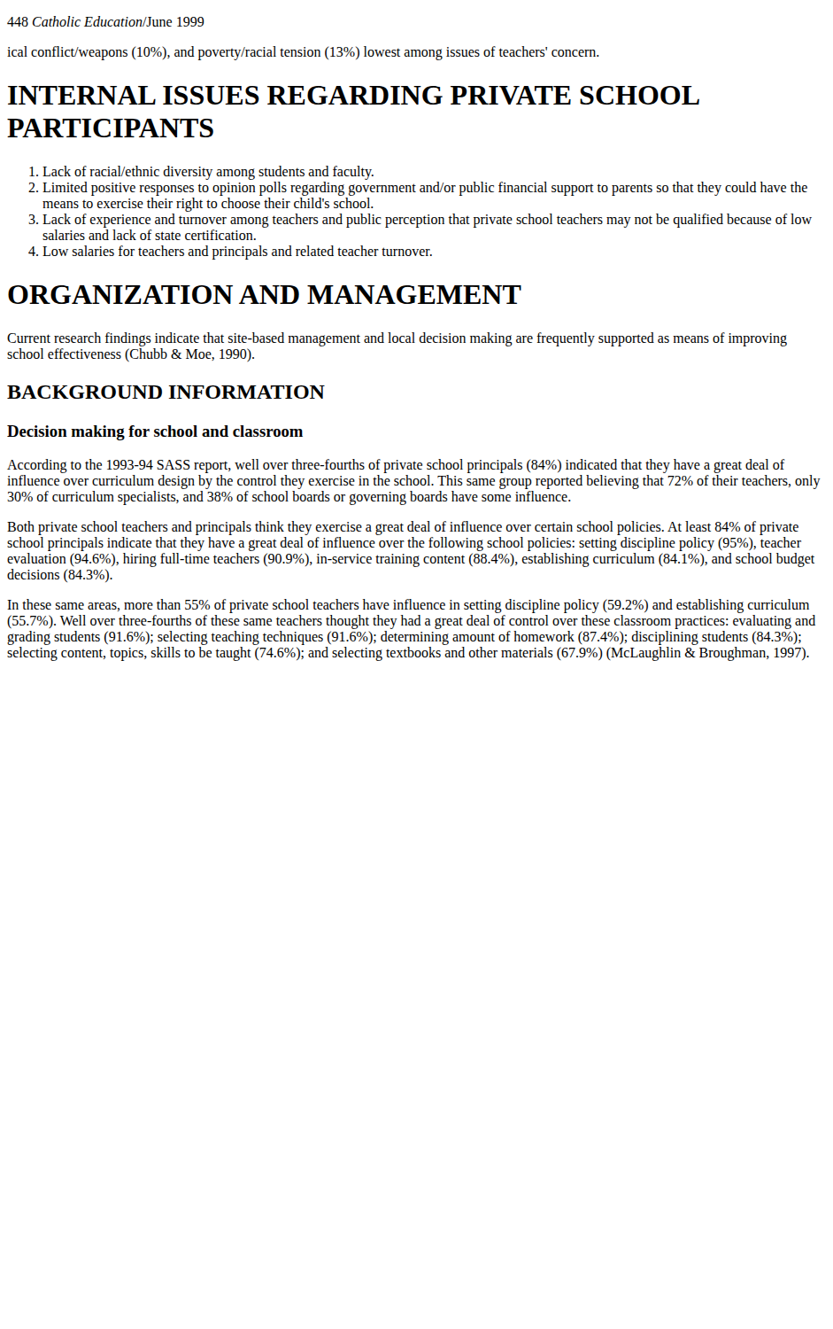448 Catholic Education/June 1999
ical conflict/weapons (10%), and poverty/racial tension (13%) lowest among issues of teachers' concern.
INTERNAL ISSUES REGARDING PRIVATE SCHOOL PARTICIPANTS
Lack of racial/ethnic diversity among students and faculty.
Limited positive responses to opinion polls regarding government and/or public financial support to parents so that they could have the means to exercise their right to choose their child's school.
Lack of experience and turnover among teachers and public perception that private school teachers may not be qualified because of low salaries and lack of state certification.
Low salaries for teachers and principals and related teacher turnover.
ORGANIZATION AND MANAGEMENT
Current research findings indicate that site-based management and local decision making are frequently supported as means of improving school effectiveness (Chubb & Moe, 1990).
BACKGROUND INFORMATION
Decision making for school and classroom
According to the 1993-94 SASS report, well over three-fourths of private school principals (84%) indicated that they have a great deal of influence over curriculum design by the control they exercise in the school. This same group reported believing that 72% of their teachers, only 30% of curriculum specialists, and 38% of school boards or governing boards have some influence.
Both private school teachers and principals think they exercise a great deal of influence over certain school policies. At least 84% of private school principals indicate that they have a great deal of influence over the following school policies: setting discipline policy (95%), teacher evaluation (94.6%), hiring full-time teachers (90.9%), in-service training content (88.4%), establishing curriculum (84.1%), and school budget decisions (84.3%).
In these same areas, more than 55% of private school teachers have influence in setting discipline policy (59.2%) and establishing curriculum (55.7%). Well over three-fourths of these same teachers thought they had a great deal of control over these classroom practices: evaluating and grading students (91.6%); selecting teaching techniques (91.6%); determining amount of homework (87.4%); disciplining students (84.3%); selecting content, topics, skills to be taught (74.6%); and selecting textbooks and other materials (67.9%) (McLaughlin & Broughman, 1997).